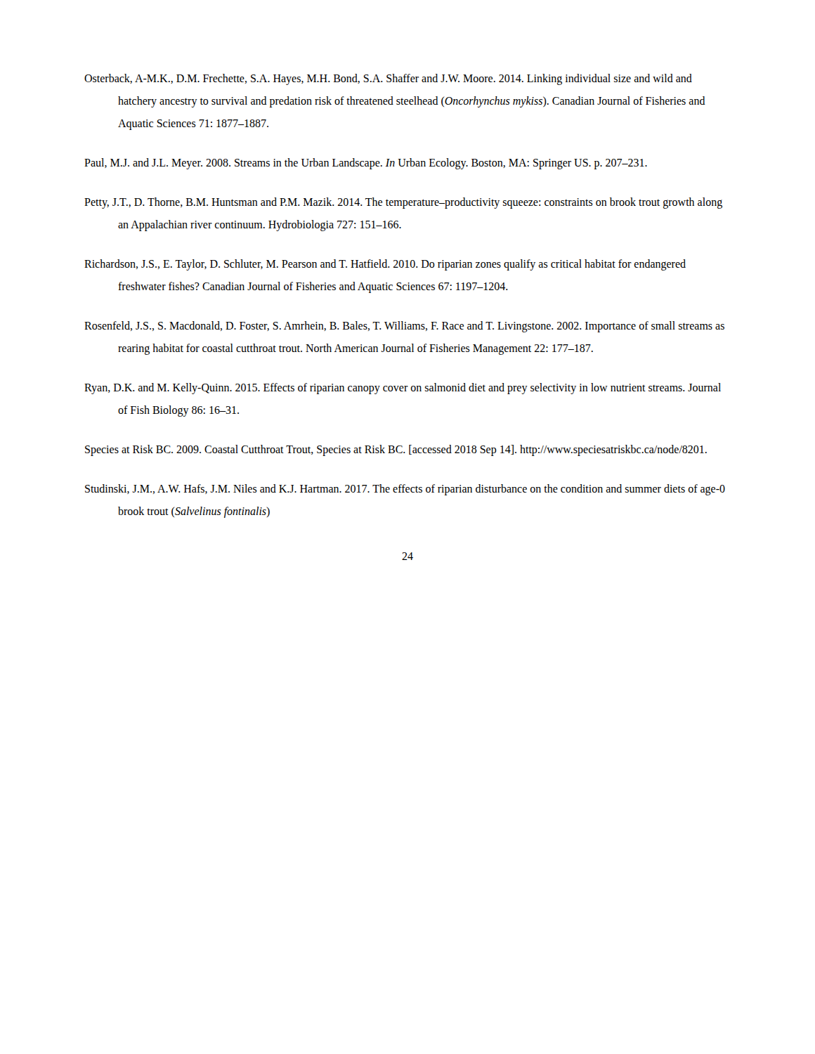Osterback, A-M.K., D.M. Frechette, S.A. Hayes, M.H. Bond, S.A. Shaffer and J.W. Moore. 2014. Linking individual size and wild and hatchery ancestry to survival and predation risk of threatened steelhead (Oncorhynchus mykiss). Canadian Journal of Fisheries and Aquatic Sciences 71: 1877–1887.
Paul, M.J. and J.L. Meyer. 2008. Streams in the Urban Landscape. In Urban Ecology. Boston, MA: Springer US. p. 207–231.
Petty, J.T., D. Thorne, B.M. Huntsman and P.M. Mazik. 2014. The temperature–productivity squeeze: constraints on brook trout growth along an Appalachian river continuum. Hydrobiologia 727: 151–166.
Richardson, J.S., E. Taylor, D. Schluter, M. Pearson and T. Hatfield. 2010. Do riparian zones qualify as critical habitat for endangered freshwater fishes? Canadian Journal of Fisheries and Aquatic Sciences 67: 1197–1204.
Rosenfeld, J.S., S. Macdonald, D. Foster, S. Amrhein, B. Bales, T. Williams, F. Race and T. Livingstone. 2002. Importance of small streams as rearing habitat for coastal cutthroat trout. North American Journal of Fisheries Management 22: 177–187.
Ryan, D.K. and M. Kelly-Quinn. 2015. Effects of riparian canopy cover on salmonid diet and prey selectivity in low nutrient streams. Journal of Fish Biology 86: 16–31.
Species at Risk BC. 2009. Coastal Cutthroat Trout, Species at Risk BC. [accessed 2018 Sep 14]. http://www.speciesatriskbc.ca/node/8201.
Studinski, J.M., A.W. Hafs, J.M. Niles and K.J. Hartman. 2017. The effects of riparian disturbance on the condition and summer diets of age-0 brook trout (Salvelinus fontinalis)
24